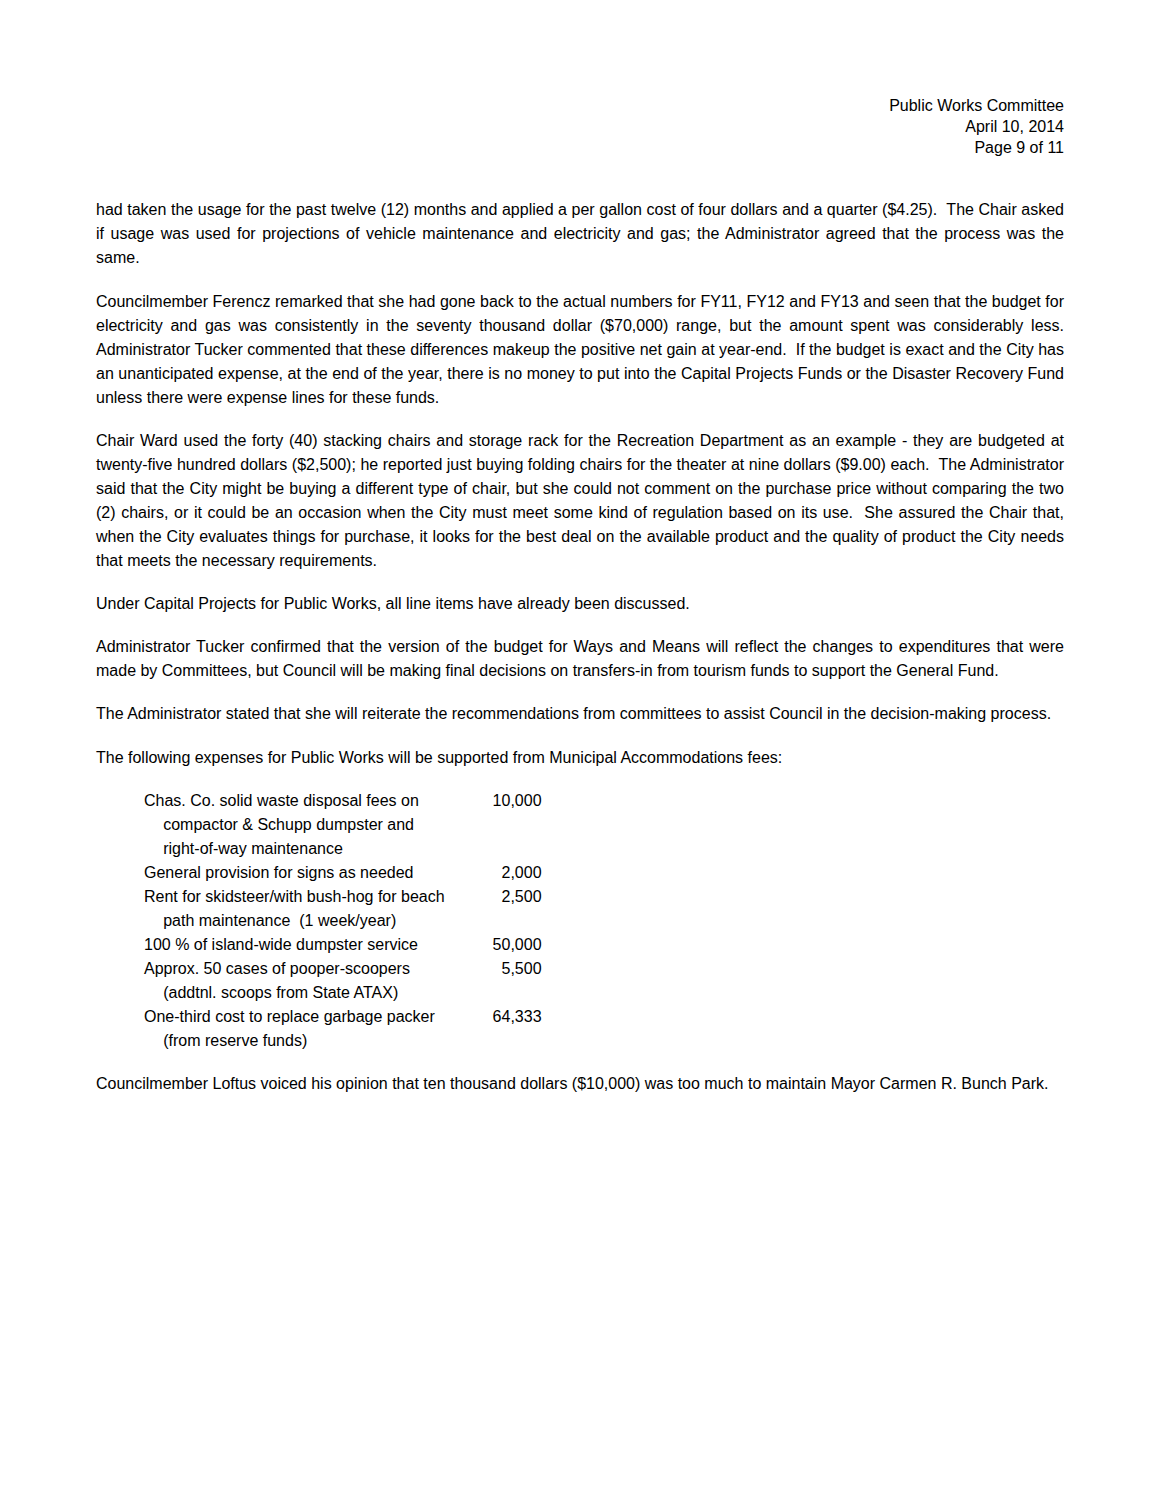Public Works Committee
April 10, 2014
Page 9 of 11
had taken the usage for the past twelve (12) months and applied a per gallon cost of four dollars and a quarter ($4.25). The Chair asked if usage was used for projections of vehicle maintenance and electricity and gas; the Administrator agreed that the process was the same.
Councilmember Ferencz remarked that she had gone back to the actual numbers for FY11, FY12 and FY13 and seen that the budget for electricity and gas was consistently in the seventy thousand dollar ($70,000) range, but the amount spent was considerably less. Administrator Tucker commented that these differences makeup the positive net gain at year-end. If the budget is exact and the City has an unanticipated expense, at the end of the year, there is no money to put into the Capital Projects Funds or the Disaster Recovery Fund unless there were expense lines for these funds.
Chair Ward used the forty (40) stacking chairs and storage rack for the Recreation Department as an example - they are budgeted at twenty-five hundred dollars ($2,500); he reported just buying folding chairs for the theater at nine dollars ($9.00) each. The Administrator said that the City might be buying a different type of chair, but she could not comment on the purchase price without comparing the two (2) chairs, or it could be an occasion when the City must meet some kind of regulation based on its use. She assured the Chair that, when the City evaluates things for purchase, it looks for the best deal on the available product and the quality of product the City needs that meets the necessary requirements.
Under Capital Projects for Public Works, all line items have already been discussed.
Administrator Tucker confirmed that the version of the budget for Ways and Means will reflect the changes to expenditures that were made by Committees, but Council will be making final decisions on transfers-in from tourism funds to support the General Fund.
The Administrator stated that she will reiterate the recommendations from committees to assist Council in the decision-making process.
The following expenses for Public Works will be supported from Municipal Accommodations fees:
| Chas. Co. solid waste disposal fees on compactor & Schupp dumpster and right-of-way maintenance | 10,000 |
| General provision for signs as needed | 2,000 |
| Rent for skidsteer/with bush-hog for beach path maintenance (1 week/year) | 2,500 |
| 100 % of island-wide dumpster service | 50,000 |
| Approx. 50 cases of pooper-scoopers (addtnl. scoops from State ATAX) | 5,500 |
| One-third cost to replace garbage packer (from reserve funds) | 64,333 |
Councilmember Loftus voiced his opinion that ten thousand dollars ($10,000) was too much to maintain Mayor Carmen R. Bunch Park.